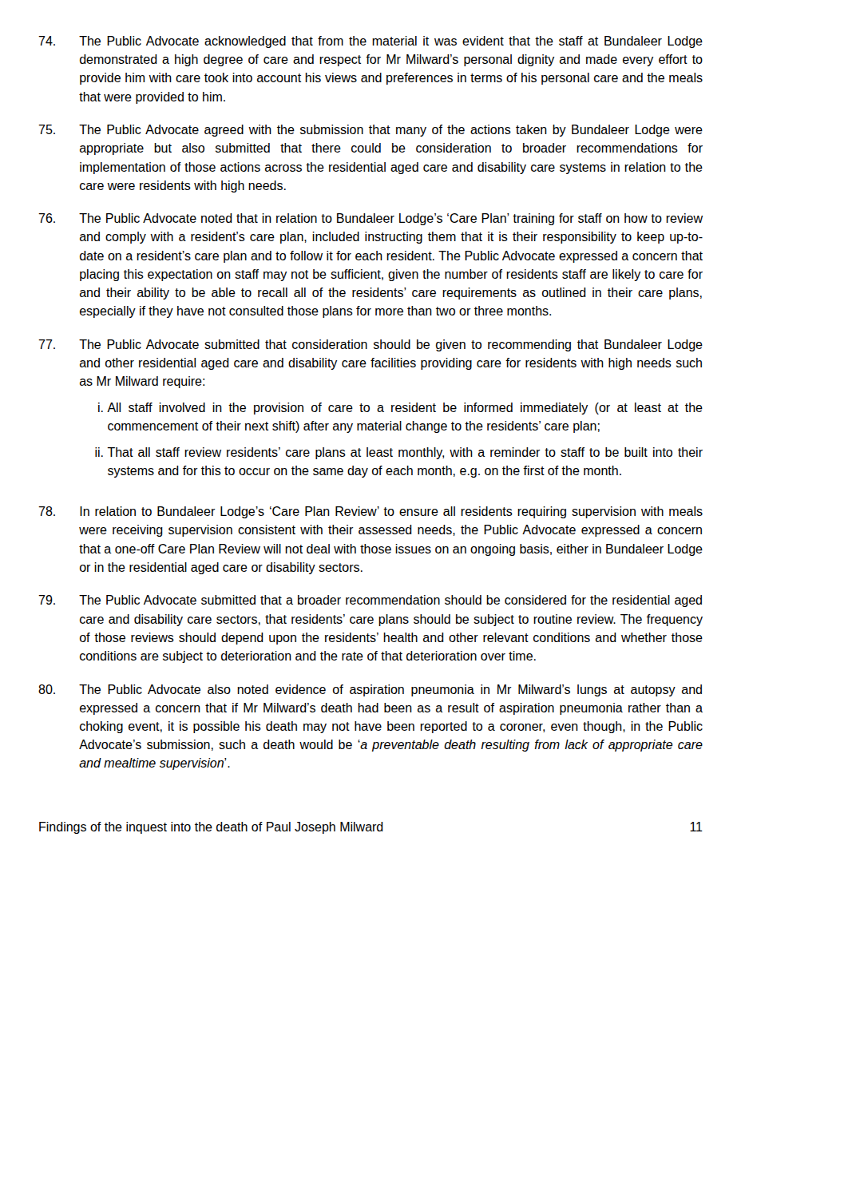74. The Public Advocate acknowledged that from the material it was evident that the staff at Bundaleer Lodge demonstrated a high degree of care and respect for Mr Milward’s personal dignity and made every effort to provide him with care took into account his views and preferences in terms of his personal care and the meals that were provided to him.
75. The Public Advocate agreed with the submission that many of the actions taken by Bundaleer Lodge were appropriate but also submitted that there could be consideration to broader recommendations for implementation of those actions across the residential aged care and disability care systems in relation to the care were residents with high needs.
76. The Public Advocate noted that in relation to Bundaleer Lodge’s ‘Care Plan’ training for staff on how to review and comply with a resident’s care plan, included instructing them that it is their responsibility to keep up-to-date on a resident’s care plan and to follow it for each resident. The Public Advocate expressed a concern that placing this expectation on staff may not be sufficient, given the number of residents staff are likely to care for and their ability to be able to recall all of the residents’ care requirements as outlined in their care plans, especially if they have not consulted those plans for more than two or three months.
77. The Public Advocate submitted that consideration should be given to recommending that Bundaleer Lodge and other residential aged care and disability care facilities providing care for residents with high needs such as Mr Milward require:
All staff involved in the provision of care to a resident be informed immediately (or at least at the commencement of their next shift) after any material change to the residents’ care plan;
That all staff review residents’ care plans at least monthly, with a reminder to staff to be built into their systems and for this to occur on the same day of each month, e.g. on the first of the month.
78. In relation to Bundaleer Lodge’s ‘Care Plan Review’ to ensure all residents requiring supervision with meals were receiving supervision consistent with their assessed needs, the Public Advocate expressed a concern that a one-off Care Plan Review will not deal with those issues on an ongoing basis, either in Bundaleer Lodge or in the residential aged care or disability sectors.
79. The Public Advocate submitted that a broader recommendation should be considered for the residential aged care and disability care sectors, that residents’ care plans should be subject to routine review. The frequency of those reviews should depend upon the residents’ health and other relevant conditions and whether those conditions are subject to deterioration and the rate of that deterioration over time.
80. The Public Advocate also noted evidence of aspiration pneumonia in Mr Milward’s lungs at autopsy and expressed a concern that if Mr Milward’s death had been as a result of aspiration pneumonia rather than a choking event, it is possible his death may not have been reported to a coroner, even though, in the Public Advocate’s submission, such a death would be ‘a preventable death resulting from lack of appropriate care and mealtime supervision’.
Findings of the inquest into the death of Paul Joseph Milward 11